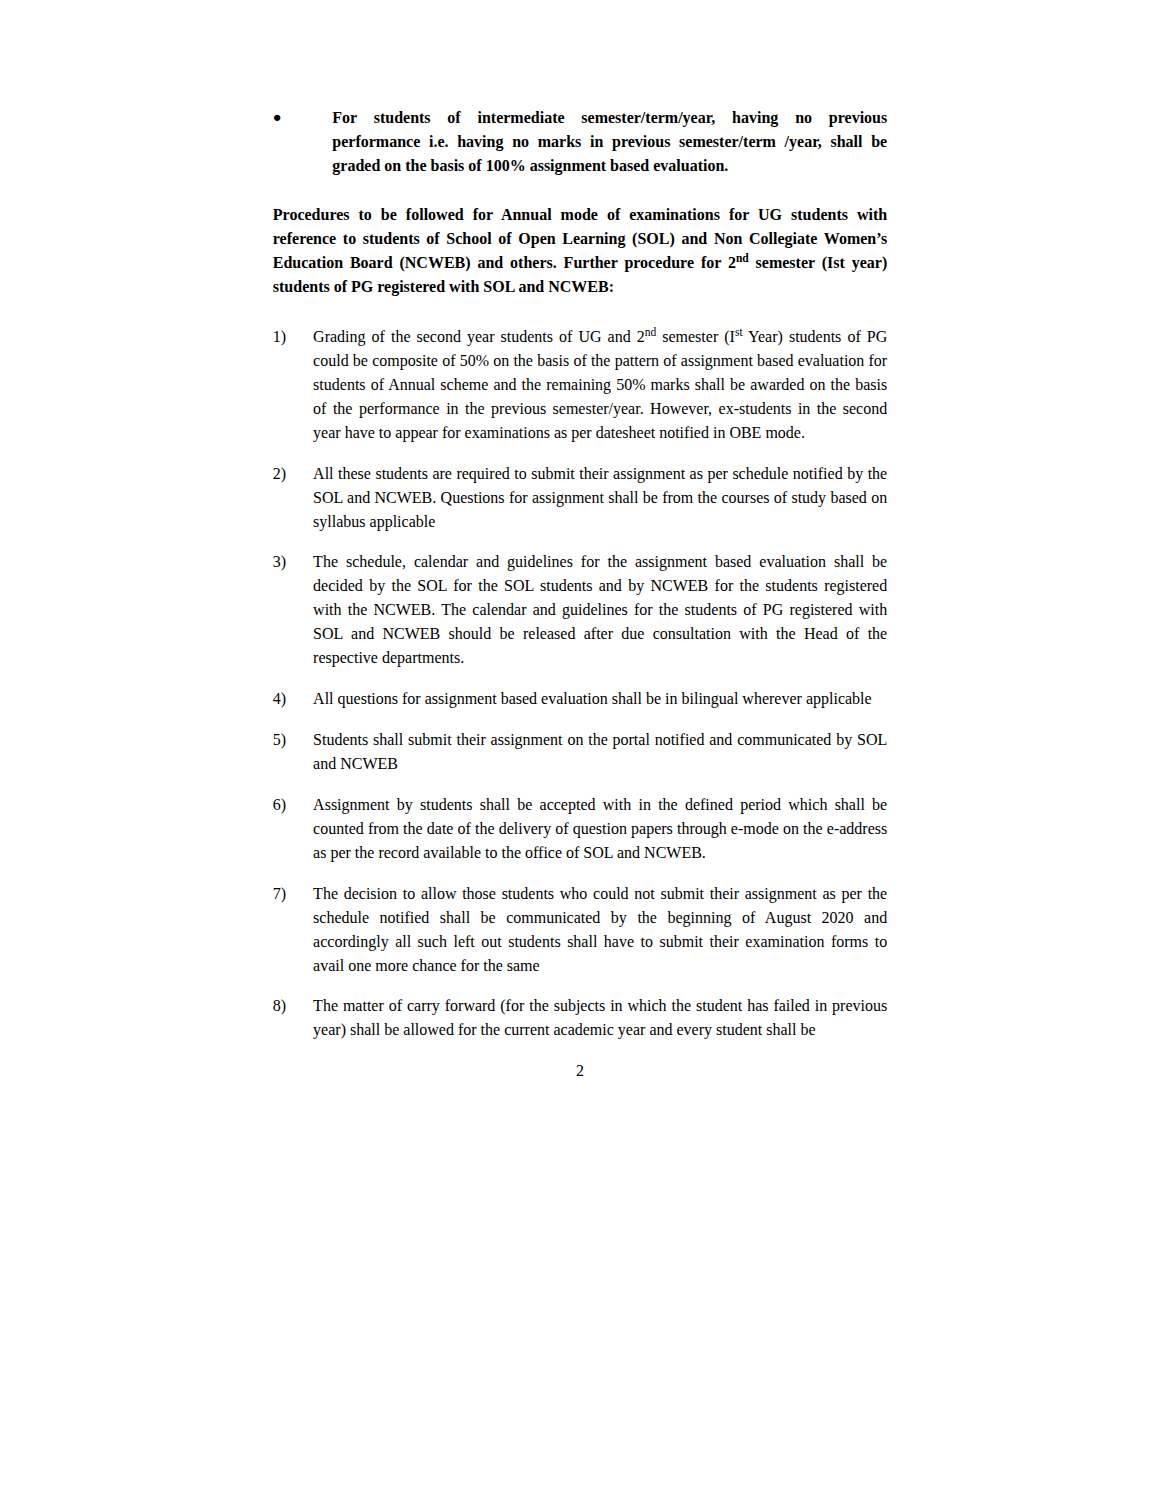● For students of intermediate semester/term/year, having no previous performance i.e. having no marks in previous semester/term /year, shall be graded on the basis of 100% assignment based evaluation.
Procedures to be followed for Annual mode of examinations for UG students with reference to students of School of Open Learning (SOL) and Non Collegiate Women’s Education Board (NCWEB) and others. Further procedure for 2nd semester (Ist year) students of PG registered with SOL and NCWEB:
Grading of the second year students of UG and 2nd semester (Ist Year) students of PG could be composite of 50% on the basis of the pattern of assignment based evaluation for students of Annual scheme and the remaining 50% marks shall be awarded on the basis of the performance in the previous semester/year. However, ex-students in the second year have to appear for examinations as per datesheet notified in OBE mode.
All these students are required to submit their assignment as per schedule notified by the SOL and NCWEB. Questions for assignment shall be from the courses of study based on syllabus applicable
The schedule, calendar and guidelines for the assignment based evaluation shall be decided by the SOL for the SOL students and by NCWEB for the students registered with the NCWEB. The calendar and guidelines for the students of PG registered with SOL and NCWEB should be released after due consultation with the Head of the respective departments.
All questions for assignment based evaluation shall be in bilingual wherever applicable
Students shall submit their assignment on the portal notified and communicated by SOL and NCWEB
Assignment by students shall be accepted with in the defined period which shall be counted from the date of the delivery of question papers through e-mode on the e-address as per the record available to the office of SOL and NCWEB.
The decision to allow those students who could not submit their assignment as per the schedule notified shall be communicated by the beginning of August 2020 and accordingly all such left out students shall have to submit their examination forms to avail one more chance for the same
The matter of carry forward (for the subjects in which the student has failed in previous year) shall be allowed for the current academic year and every student shall be
2